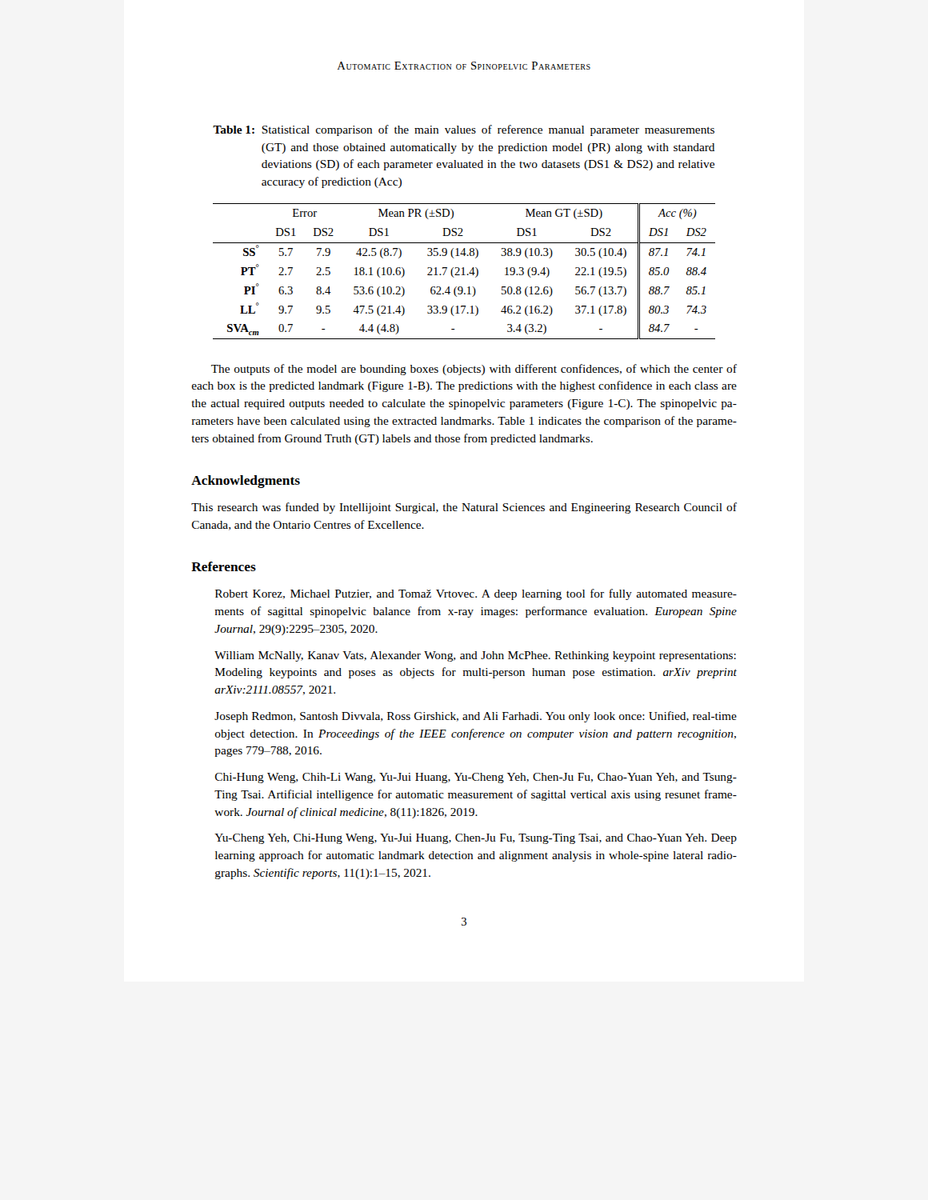Automatic Extraction of Spinopelvic Parameters
| Table 1: | Statistical comparison of the main values of reference manual parameter measurements (GT) and those obtained automatically by the prediction model (PR) along with standard deviations (SD) of each parameter evaluated in the two datasets (DS1 & DS2) and relative accuracy of prediction (Acc) |
| | Error | Mean PR (±SD) | Mean GT (±SD) | Acc (%) |
| | DS1 | DS2 | DS1 | DS2 | DS1 | DS2 | DS1 | DS2 |
| SS ° | 5.7 | 7.9 | 42.5 (8.7) | 35.9 (14.8) | 38.9 (10.3) | 30.5 (10.4) | 87.1 | 74.1 |
| PT ° | 2.7 | 2.5 | 18.1 (10.6) | 21.7 (21.4) | 19.3 (9.4) | 22.1 (19.5) | 85.0 | 88.4 |
| PI ° | 6.3 | 8.4 | 53.6 (10.2) | 62.4 (9.1) | 50.8 (12.6) | 56.7 (13.7) | 88.7 | 85.1 |
| LL ° | 9.7 | 9.5 | 47.5 (21.4) | 33.9 (17.1) | 46.2 (16.2) | 37.1 (17.8) | 80.3 | 74.3 |
| SVA cm | 0.7 | - | 4.4 (4.8) | - | 3.4 (3.2) | - | 84.7 | - |
The outputs of the model are bounding boxes (objects) with different confidences, of which the center of each box is the predicted landmark (Figure 1-B). The predictions with the highest confidence in each class are the actual required outputs needed to calculate the spinopelvic parameters (Figure 1-C). The spinopelvic parameters have been calculated using the extracted landmarks. Table 1 indicates the comparison of the parameters obtained from Ground Truth (GT) labels and those from predicted landmarks.
Acknowledgments
This research was funded by Intellijoint Surgical, the Natural Sciences and Engineering Research Council of Canada, and the Ontario Centres of Excellence.
References
Robert Korez, Michael Putzier, and Tomaž Vrtovec. A deep learning tool for fully automated measurements of sagittal spinopelvic balance from x-ray images: performance evaluation. European Spine Journal, 29(9):2295–2305, 2020.
William McNally, Kanav Vats, Alexander Wong, and John McPhee. Rethinking keypoint representations: Modeling keypoints and poses as objects for multi-person human pose estimation. arXiv preprint arXiv:2111.08557, 2021.
Joseph Redmon, Santosh Divvala, Ross Girshick, and Ali Farhadi. You only look once: Unified, real-time object detection. In Proceedings of the IEEE conference on computer vision and pattern recognition, pages 779–788, 2016.
Chi-Hung Weng, Chih-Li Wang, Yu-Jui Huang, Yu-Cheng Yeh, Chen-Ju Fu, Chao-Yuan Yeh, and Tsung-Ting Tsai. Artificial intelligence for automatic measurement of sagittal vertical axis using resunet framework. Journal of clinical medicine, 8(11):1826, 2019.
Yu-Cheng Yeh, Chi-Hung Weng, Yu-Jui Huang, Chen-Ju Fu, Tsung-Ting Tsai, and Chao-Yuan Yeh. Deep learning approach for automatic landmark detection and alignment analysis in whole-spine lateral radiographs. Scientific reports, 11(1):1–15, 2021.
3